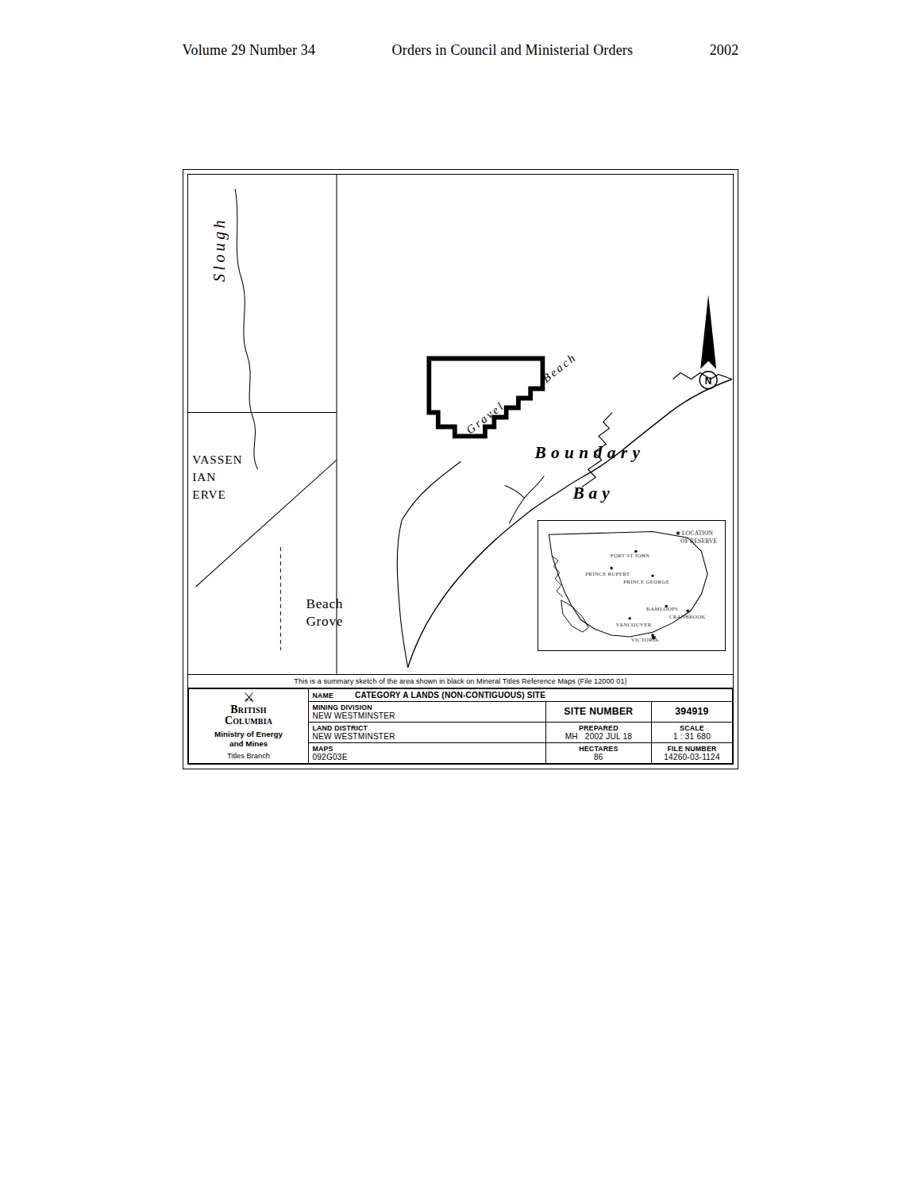Volume 29 Number 34 Orders in Council and Ministerial Orders 2002
Slough
Boundary
Bay
Gravel
Beach
VASSEN
IAN
ERVE
Beach
Grove
N
✱
✱ LOCATION
OF RESERVE
FORT ST JOHN
PRINCE RUPERT
PRINCE GEORGE
KAMLOOPS
CRANBROOK
VANCOUVER
VICTORIA
This is a summary sketch of the area shown in black on Mineral Titles Reference Maps (File 12000 01)
| ⚔ B RITISH C OLUMBIA Ministry of Energy and Mines Titles Branch | NAME CATEGORY A LANDS (NON-CONTIGUOUS) SITE |
| MINING DIVISION NEW WESTMINSTER | SITE NUMBER | 394919 |
| LAND DISTRICT NEW WESTMINSTER | PREPARED MH 2002 JUL 18 | SCALE 1 : 31 680 |
| MAPS 092G03E | HECTARES 86 | FILE NUMBER 14260-03-1124 |